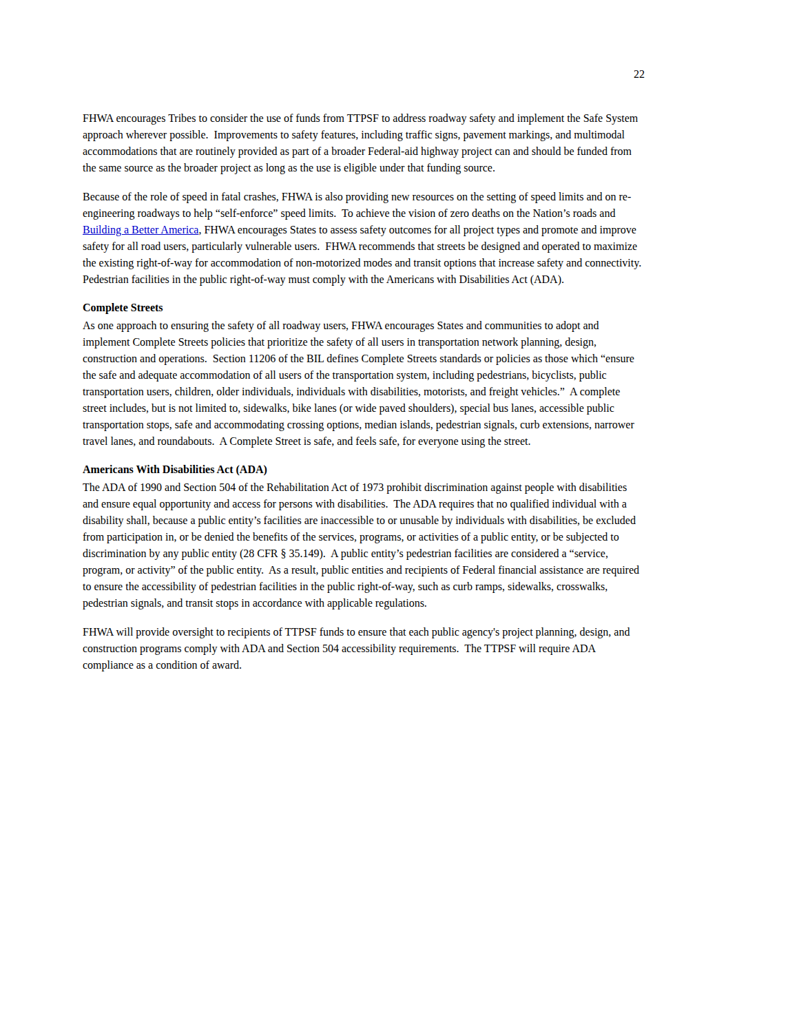22
FHWA encourages Tribes to consider the use of funds from TTPSF to address roadway safety and implement the Safe System approach wherever possible. Improvements to safety features, including traffic signs, pavement markings, and multimodal accommodations that are routinely provided as part of a broader Federal-aid highway project can and should be funded from the same source as the broader project as long as the use is eligible under that funding source.
Because of the role of speed in fatal crashes, FHWA is also providing new resources on the setting of speed limits and on re-engineering roadways to help “self-enforce” speed limits. To achieve the vision of zero deaths on the Nation’s roads and Building a Better America, FHWA encourages States to assess safety outcomes for all project types and promote and improve safety for all road users, particularly vulnerable users. FHWA recommends that streets be designed and operated to maximize the existing right-of-way for accommodation of non-motorized modes and transit options that increase safety and connectivity. Pedestrian facilities in the public right-of-way must comply with the Americans with Disabilities Act (ADA).
Complete Streets
As one approach to ensuring the safety of all roadway users, FHWA encourages States and communities to adopt and implement Complete Streets policies that prioritize the safety of all users in transportation network planning, design, construction and operations. Section 11206 of the BIL defines Complete Streets standards or policies as those which “ensure the safe and adequate accommodation of all users of the transportation system, including pedestrians, bicyclists, public transportation users, children, older individuals, individuals with disabilities, motorists, and freight vehicles.” A complete street includes, but is not limited to, sidewalks, bike lanes (or wide paved shoulders), special bus lanes, accessible public transportation stops, safe and accommodating crossing options, median islands, pedestrian signals, curb extensions, narrower travel lanes, and roundabouts. A Complete Street is safe, and feels safe, for everyone using the street.
Americans With Disabilities Act (ADA)
The ADA of 1990 and Section 504 of the Rehabilitation Act of 1973 prohibit discrimination against people with disabilities and ensure equal opportunity and access for persons with disabilities. The ADA requires that no qualified individual with a disability shall, because a public entity’s facilities are inaccessible to or unusable by individuals with disabilities, be excluded from participation in, or be denied the benefits of the services, programs, or activities of a public entity, or be subjected to discrimination by any public entity (28 CFR § 35.149). A public entity’s pedestrian facilities are considered a “service, program, or activity” of the public entity. As a result, public entities and recipients of Federal financial assistance are required to ensure the accessibility of pedestrian facilities in the public right-of-way, such as curb ramps, sidewalks, crosswalks, pedestrian signals, and transit stops in accordance with applicable regulations.
FHWA will provide oversight to recipients of TTPSF funds to ensure that each public agency's project planning, design, and construction programs comply with ADA and Section 504 accessibility requirements. The TTPSF will require ADA compliance as a condition of award.